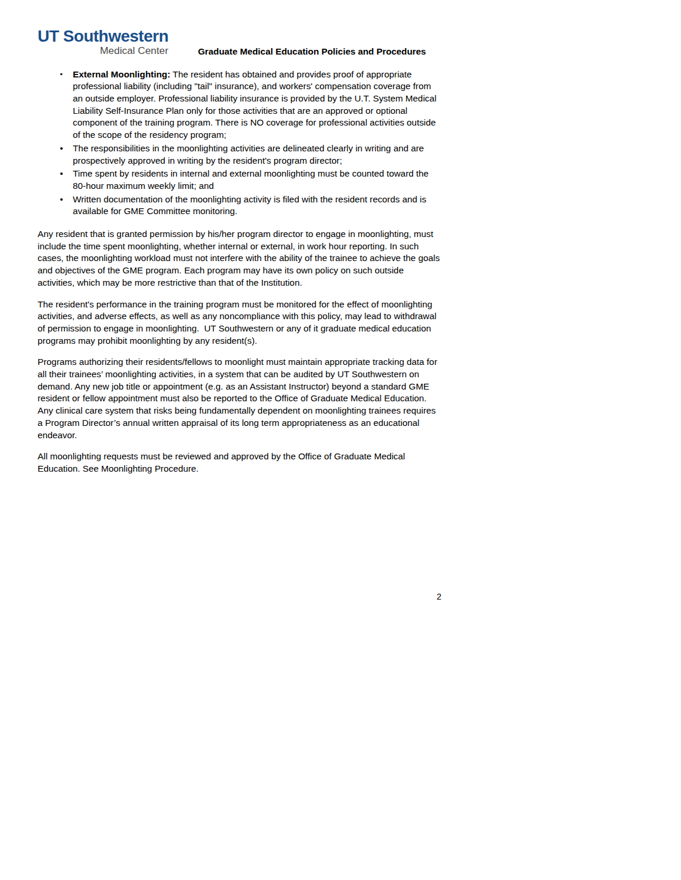UT Southwestern Medical Center
Graduate Medical Education Policies and Procedures
External Moonlighting: The resident has obtained and provides proof of appropriate professional liability (including "tail" insurance), and workers' compensation coverage from an outside employer. Professional liability insurance is provided by the U.T. System Medical Liability Self-Insurance Plan only for those activities that are an approved or optional component of the training program. There is NO coverage for professional activities outside of the scope of the residency program;
The responsibilities in the moonlighting activities are delineated clearly in writing and are prospectively approved in writing by the resident's program director;
Time spent by residents in internal and external moonlighting must be counted toward the 80-hour maximum weekly limit; and
Written documentation of the moonlighting activity is filed with the resident records and is available for GME Committee monitoring.
Any resident that is granted permission by his/her program director to engage in moonlighting, must include the time spent moonlighting, whether internal or external, in work hour reporting. In such cases, the moonlighting workload must not interfere with the ability of the trainee to achieve the goals and objectives of the GME program. Each program may have its own policy on such outside activities, which may be more restrictive than that of the Institution.
The resident's performance in the training program must be monitored for the effect of moonlighting activities, and adverse effects, as well as any noncompliance with this policy, may lead to withdrawal of permission to engage in moonlighting. UT Southwestern or any of it graduate medical education programs may prohibit moonlighting by any resident(s).
Programs authorizing their residents/fellows to moonlight must maintain appropriate tracking data for all their trainees’ moonlighting activities, in a system that can be audited by UT Southwestern on demand. Any new job title or appointment (e.g. as an Assistant Instructor) beyond a standard GME resident or fellow appointment must also be reported to the Office of Graduate Medical Education. Any clinical care system that risks being fundamentally dependent on moonlighting trainees requires a Program Director’s annual written appraisal of its long term appropriateness as an educational endeavor.
All moonlighting requests must be reviewed and approved by the Office of Graduate Medical Education. See Moonlighting Procedure.
2